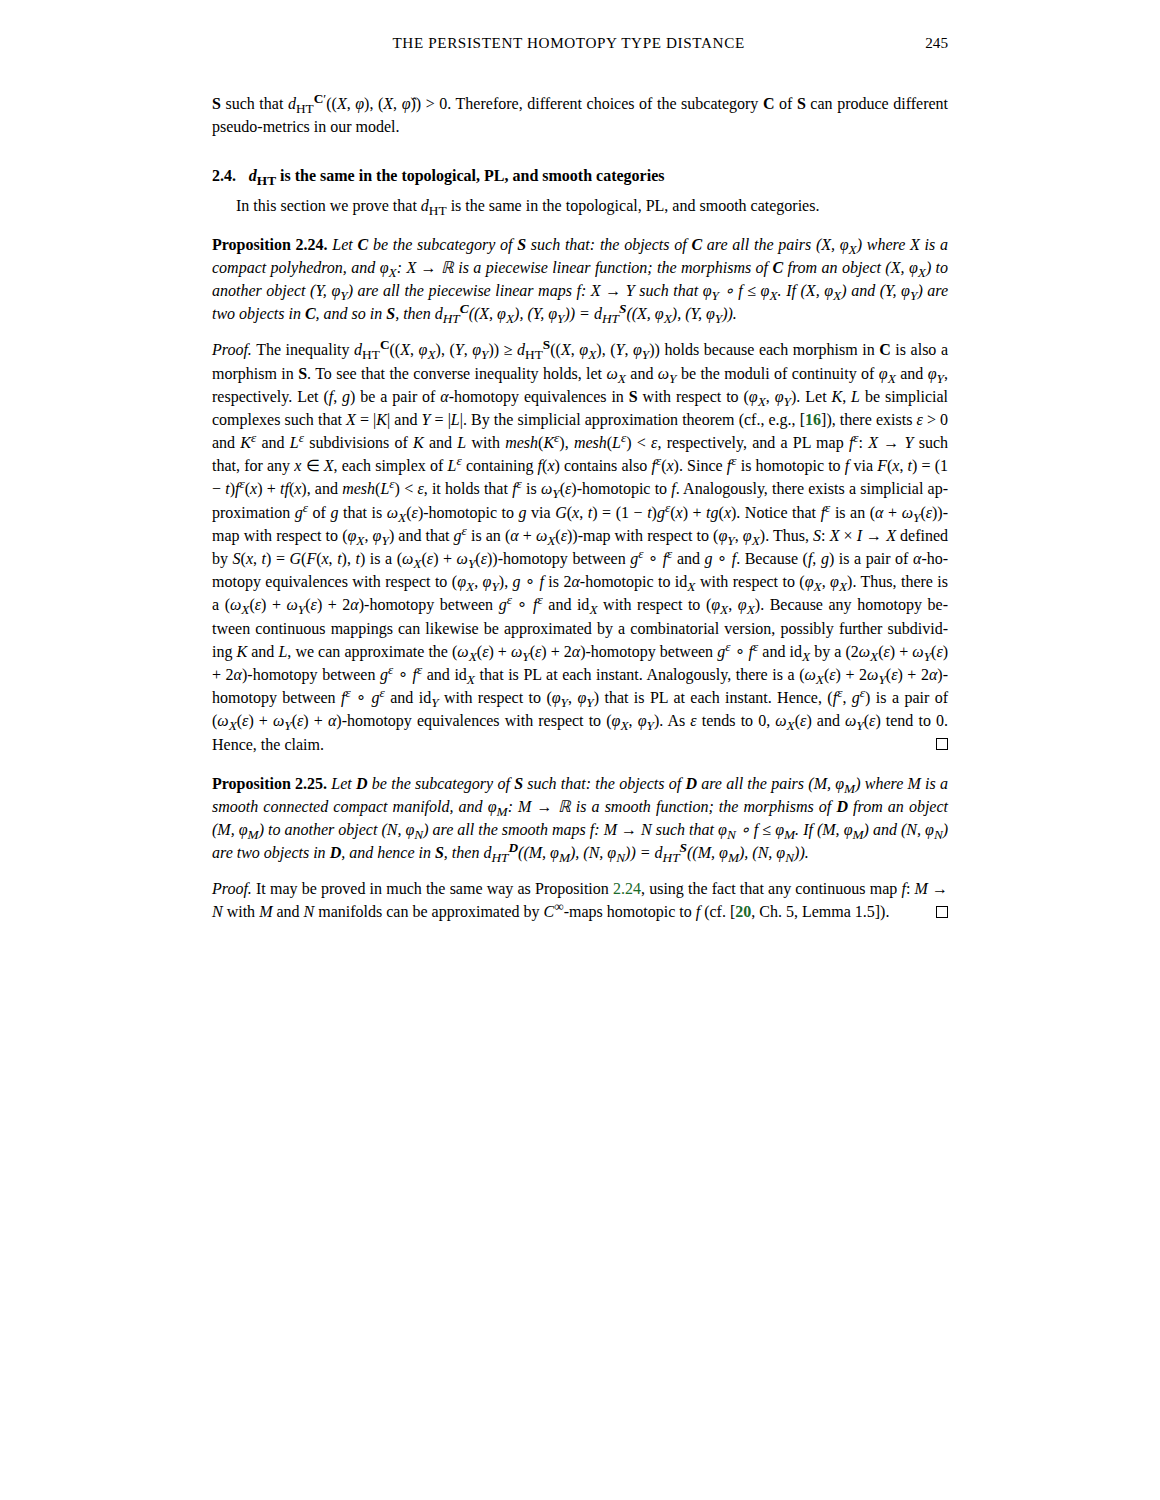THE PERSISTENT HOMOTOPY TYPE DISTANCE 245
S such that dHTC′((X, φ), (X, φ̂)) > 0. Therefore, different choices of the subcategory C of S can produce different pseudo-metrics in our model.
2.4. dHT is the same in the topological, PL, and smooth categories
In this section we prove that dHT is the same in the topological, PL, and smooth categories.
Proposition 2.24. Let C be the subcategory of S such that: the objects of C are all the pairs (X, φX) where X is a compact polyhedron, and φX: X → ℝ is a piecewise linear function; the morphisms of C from an object (X, φX) to another object (Y, φY) are all the piecewise linear maps f: X → Y such that φY ∘ f ≤ φX. If (X, φX) and (Y, φY) are two objects in C, and so in S, then dHTC((X, φX), (Y, φY)) = dHTS((X, φX), (Y, φY)).
Proof. The inequality dHTC((X, φX), (Y, φY)) ≥ dHTS((X, φX), (Y, φY)) holds because each morphism in C is also a morphism in S. To see that the converse inequality holds, let ωX and ωY be the moduli of continuity of φX and φY, respectively. Let (f, g) be a pair of α-homotopy equivalences in S with respect to (φX, φY). Let K, L be simplicial complexes such that X = |K| and Y = |L|. By the simplicial approximation theorem (cf., e.g., [16]), there exists ε > 0 and Kε and Lε subdivisions of K and L with mesh(Kε), mesh(Lε) < ε, respectively, and a PL map fε: X → Y such that, for any x ∈ X, each simplex of Lε containing f(x) contains also fε(x). Since fε is homotopic to f via F(x, t) = (1 − t)fε(x) + tf(x), and mesh(Lε) < ε, it holds that fε is ωY(ε)-homotopic to f. Analogously, there exists a simplicial approximation gε of g that is ωX(ε)-homotopic to g via G(x, t) = (1 − t)gε(x) + tg(x). Notice that fε is an (α + ωY(ε))-map with respect to (φX, φY) and that gε is an (α + ωX(ε))-map with respect to (φY, φX). Thus, S: X × I → X defined by S(x, t) = G(F(x, t), t) is a (ωX(ε) + ωY(ε))-homotopy between gε ∘ fε and g ∘ f. Because (f, g) is a pair of α-homotopy equivalences with respect to (φX, φY), g ∘ f is 2α-homotopic to idX with respect to (φX, φX). Thus, there is a (ωX(ε) + ωY(ε) + 2α)-homotopy between gε ∘ fε and idX with respect to (φX, φX). Because any homotopy between continuous mappings can likewise be approximated by a combinatorial version, possibly further subdividing K and L, we can approximate the (ωX(ε) + ωY(ε) + 2α)-homotopy between gε ∘ fε and idX by a (2ωX(ε) + ωY(ε) + 2α)-homotopy between gε ∘ fε and idX that is PL at each instant. Analogously, there is a (ωX(ε) + 2ωY(ε) + 2α)-homotopy between fε ∘ gε and idY with respect to (φY, φY) that is PL at each instant. Hence, (fε, gε) is a pair of (ωX(ε) + ωY(ε) + α)-homotopy equivalences with respect to (φX, φY). As ε tends to 0, ωX(ε) and ωY(ε) tend to 0. Hence, the claim.
Proposition 2.25. Let D be the subcategory of S such that: the objects of D are all the pairs (M, φM) where M is a smooth connected compact manifold, and φM: M → ℝ is a smooth function; the morphisms of D from an object (M, φM) to another object (N, φN) are all the smooth maps f: M → N such that φN ∘ f ≤ φM. If (M, φM) and (N, φN) are two objects in D, and hence in S, then dHTD((M, φM), (N, φN)) = dHTS((M, φM), (N, φN)).
Proof. It may be proved in much the same way as Proposition 2.24, using the fact that any continuous map f: M → N with M and N manifolds can be approximated by C∞-maps homotopic to f (cf. [20, Ch. 5, Lemma 1.5]).